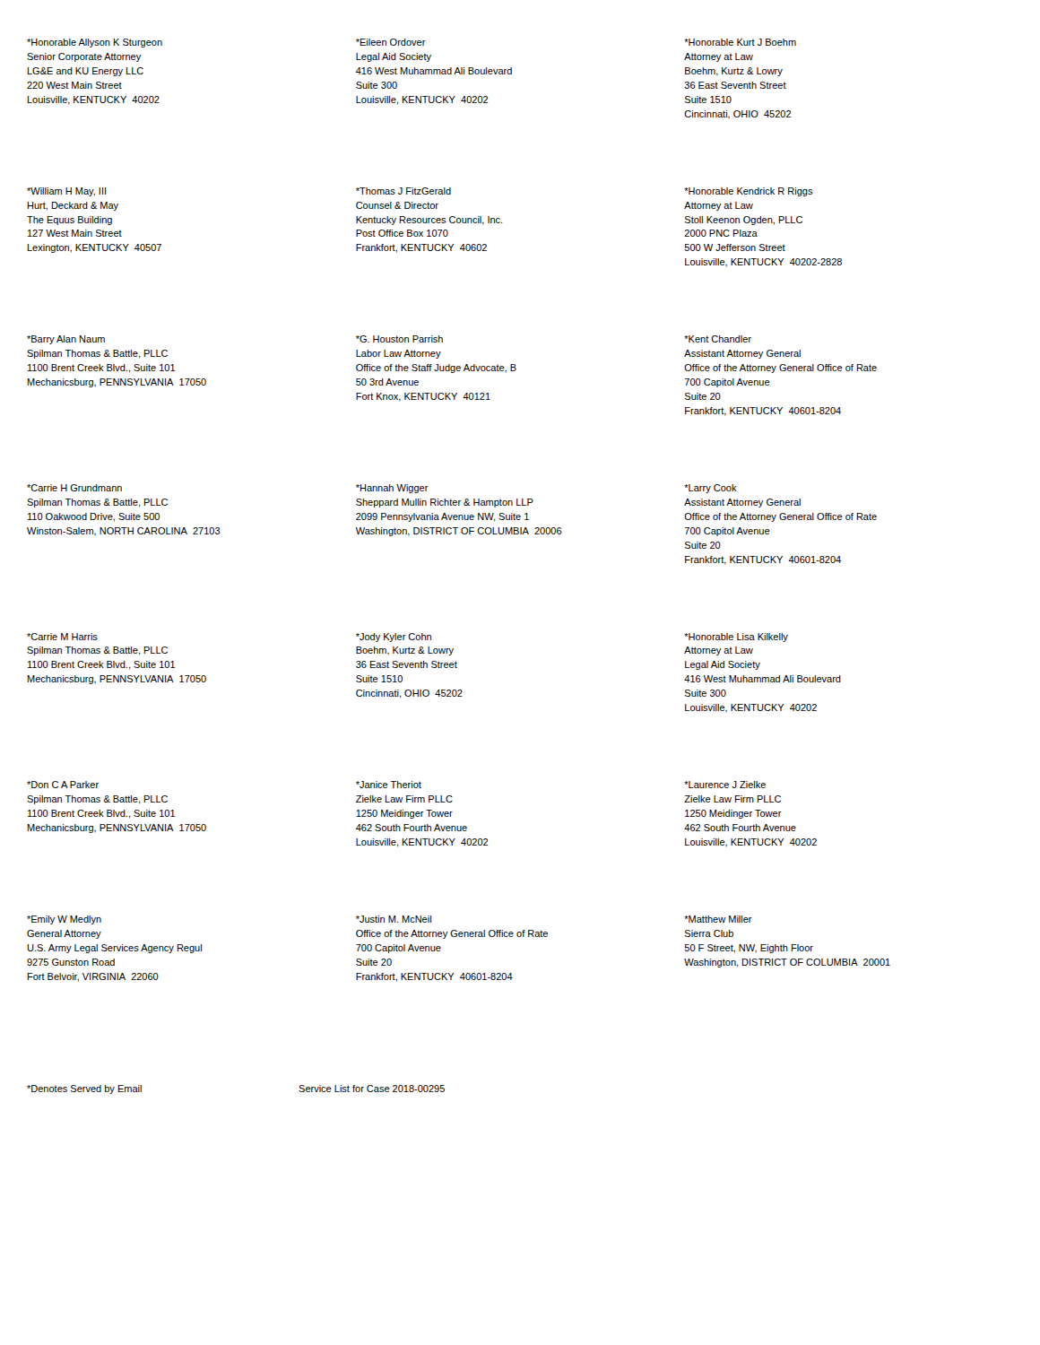| *Honorable Allyson K Sturgeon Senior Corporate Attorney LG&E and KU Energy LLC 220 West Main Street Louisville, KENTUCKY 40202 | *Eileen Ordover Legal Aid Society 416 West Muhammad Ali Boulevard Suite 300 Louisville, KENTUCKY 40202 | *Honorable Kurt J Boehm Attorney at Law Boehm, Kurtz & Lowry 36 East Seventh Street Suite 1510 Cincinnati, OHIO 45202 |
| *William H May, III Hurt, Deckard & May The Equus Building 127 West Main Street Lexington, KENTUCKY 40507 | *Thomas J FitzGerald Counsel & Director Kentucky Resources Council, Inc. Post Office Box 1070 Frankfort, KENTUCKY 40602 | *Honorable Kendrick R Riggs Attorney at Law Stoll Keenon Ogden, PLLC 2000 PNC Plaza 500 W Jefferson Street Louisville, KENTUCKY 40202-2828 |
| *Barry Alan Naum Spilman Thomas & Battle, PLLC 1100 Brent Creek Blvd., Suite 101 Mechanicsburg, PENNSYLVANIA 17050 | *G. Houston Parrish Labor Law Attorney Office of the Staff Judge Advocate, B 50 3rd Avenue Fort Knox, KENTUCKY 40121 | *Kent Chandler Assistant Attorney General Office of the Attorney General Office of Rate 700 Capitol Avenue Suite 20 Frankfort, KENTUCKY 40601-8204 |
| *Carrie H Grundmann Spilman Thomas & Battle, PLLC 110 Oakwood Drive, Suite 500 Winston-Salem, NORTH CAROLINA 27103 | *Hannah Wigger Sheppard Mullin Richter & Hampton LLP 2099 Pennsylvania Avenue NW, Suite 1 Washington, DISTRICT OF COLUMBIA 20006 | *Larry Cook Assistant Attorney General Office of the Attorney General Office of Rate 700 Capitol Avenue Suite 20 Frankfort, KENTUCKY 40601-8204 |
| *Carrie M Harris Spilman Thomas & Battle, PLLC 1100 Brent Creek Blvd., Suite 101 Mechanicsburg, PENNSYLVANIA 17050 | *Jody Kyler Cohn Boehm, Kurtz & Lowry 36 East Seventh Street Suite 1510 Cincinnati, OHIO 45202 | *Honorable Lisa Kilkelly Attorney at Law Legal Aid Society 416 West Muhammad Ali Boulevard Suite 300 Louisville, KENTUCKY 40202 |
| *Don C A Parker Spilman Thomas & Battle, PLLC 1100 Brent Creek Blvd., Suite 101 Mechanicsburg, PENNSYLVANIA 17050 | *Janice Theriot Zielke Law Firm PLLC 1250 Meidinger Tower 462 South Fourth Avenue Louisville, KENTUCKY 40202 | *Laurence J Zielke Zielke Law Firm PLLC 1250 Meidinger Tower 462 South Fourth Avenue Louisville, KENTUCKY 40202 |
| *Emily W Medlyn General Attorney U.S. Army Legal Services Agency Regul 9275 Gunston Road Fort Belvoir, VIRGINIA 22060 | *Justin M. McNeil Office of the Attorney General Office of Rate 700 Capitol Avenue Suite 20 Frankfort, KENTUCKY 40601-8204 | *Matthew Miller Sierra Club 50 F Street, NW, Eighth Floor Washington, DISTRICT OF COLUMBIA 20001 |
*Denotes Served by Email Service List for Case 2018-00295